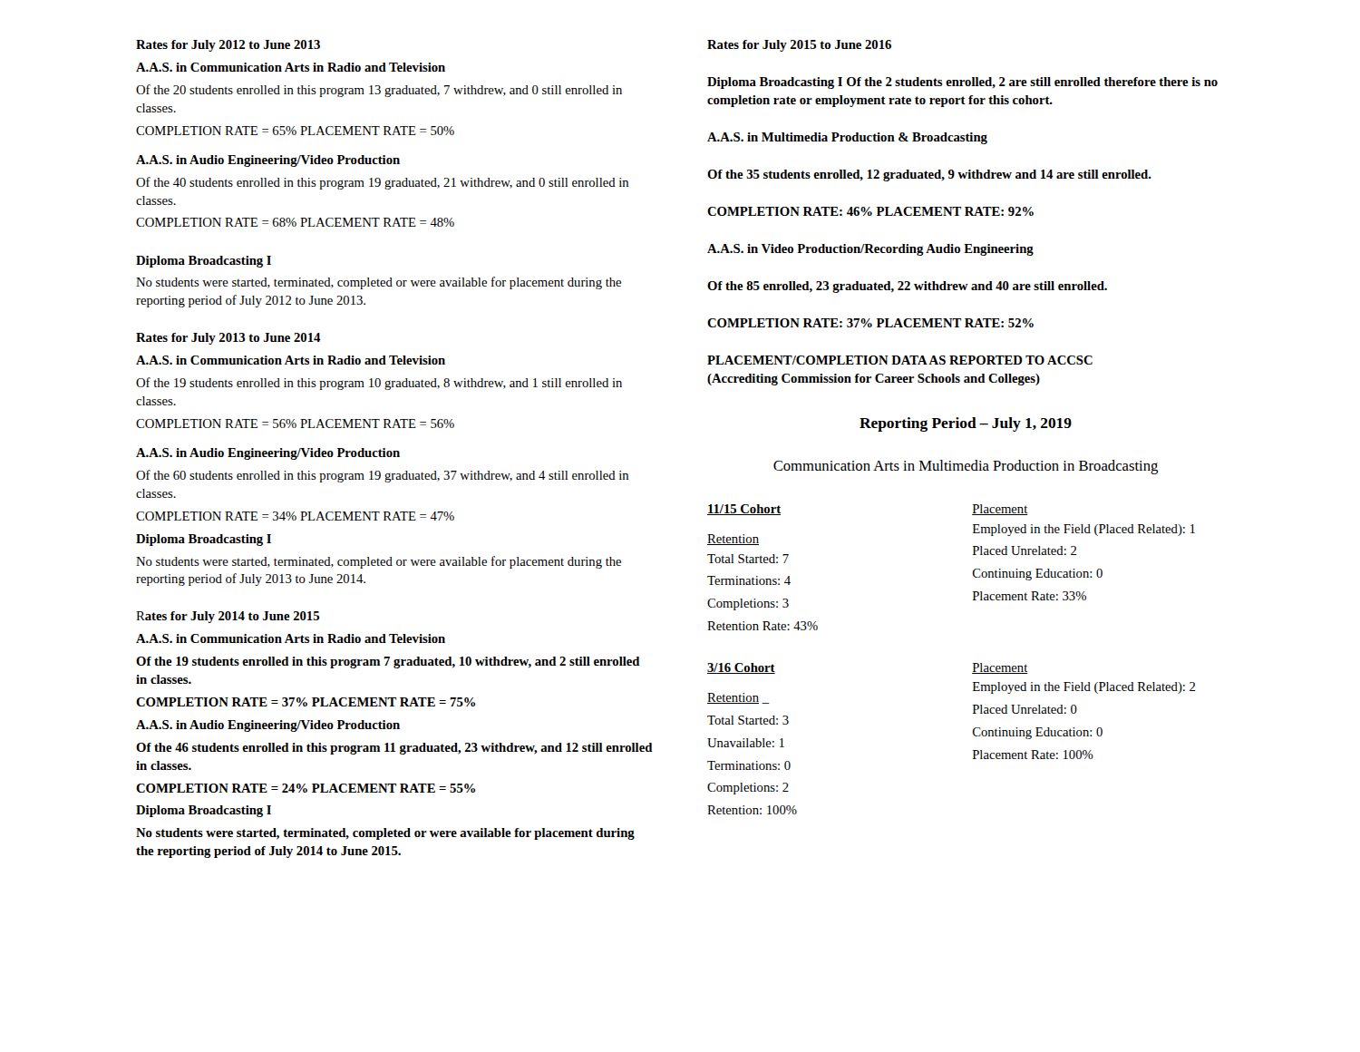Rates for July 2012 to June 2013
A.A.S. in Communication Arts in Radio and Television
Of the 20 students enrolled in this program 13 graduated, 7 withdrew, and 0 still enrolled in classes.
COMPLETION RATE = 65% PLACEMENT RATE = 50%
A.A.S. in Audio Engineering/Video Production
Of the 40 students enrolled in this program 19 graduated, 21 withdrew, and 0 still enrolled in classes.
COMPLETION RATE = 68% PLACEMENT RATE = 48%
Diploma Broadcasting I
No students were started, terminated, completed or were available for placement during the reporting period of July 2012 to June 2013.
Rates for July 2013 to June 2014
A.A.S. in Communication Arts in Radio and Television
Of the 19 students enrolled in this program 10 graduated, 8 withdrew, and 1 still enrolled in classes.
COMPLETION RATE = 56% PLACEMENT RATE = 56%
A.A.S. in Audio Engineering/Video Production
Of the 60 students enrolled in this program 19 graduated, 37 withdrew, and 4 still enrolled in classes.
COMPLETION RATE = 34% PLACEMENT RATE = 47%
Diploma Broadcasting I
No students were started, terminated, completed or were available for placement during the reporting period of July 2013 to June 2014.
Rates for July 2014 to June 2015
A.A.S. in Communication Arts in Radio and Television
Of the 19 students enrolled in this program 7 graduated, 10 withdrew, and 2 still enrolled in classes.
COMPLETION RATE = 37% PLACEMENT RATE = 75%
A.A.S. in Audio Engineering/Video Production
Of the 46 students enrolled in this program 11 graduated, 23 withdrew, and 12 still enrolled in classes.
COMPLETION RATE = 24% PLACEMENT RATE = 55%
Diploma Broadcasting I
No students were started, terminated, completed or were available for placement during the reporting period of July 2014 to June 2015.
Rates for July 2015 to June 2016
Diploma Broadcasting I Of the 2 students enrolled, 2 are still enrolled therefore there is no completion rate or employment rate to report for this cohort.
A.A.S. in Multimedia Production & Broadcasting
Of the 35 students enrolled, 12 graduated, 9 withdrew and 14 are still enrolled.
COMPLETION RATE: 46% PLACEMENT RATE: 92%
A.A.S. in Video Production/Recording Audio Engineering
Of the 85 enrolled, 23 graduated, 22 withdrew and 40 are still enrolled.
COMPLETION RATE: 37% PLACEMENT RATE: 52%
PLACEMENT/COMPLETION DATA AS REPORTED TO ACCSC
(Accrediting Commission for Career Schools and Colleges)
Reporting Period – July 1, 2019
Communication Arts in Multimedia Production in Broadcasting
11/15 Cohort
Retention
Total Started: 7
Terminations: 4
Completions: 3
Retention Rate: 43%
Placement
Employed in the Field (Placed Related): 1
Placed Unrelated: 2
Continuing Education: 0
Placement Rate: 33%
3/16 Cohort
Retention _
Total Started: 3
Unavailable: 1
Terminations: 0
Completions: 2
Retention: 100%
Placement
Employed in the Field (Placed Related): 2
Placed Unrelated: 0
Continuing Education: 0
Placement Rate: 100%